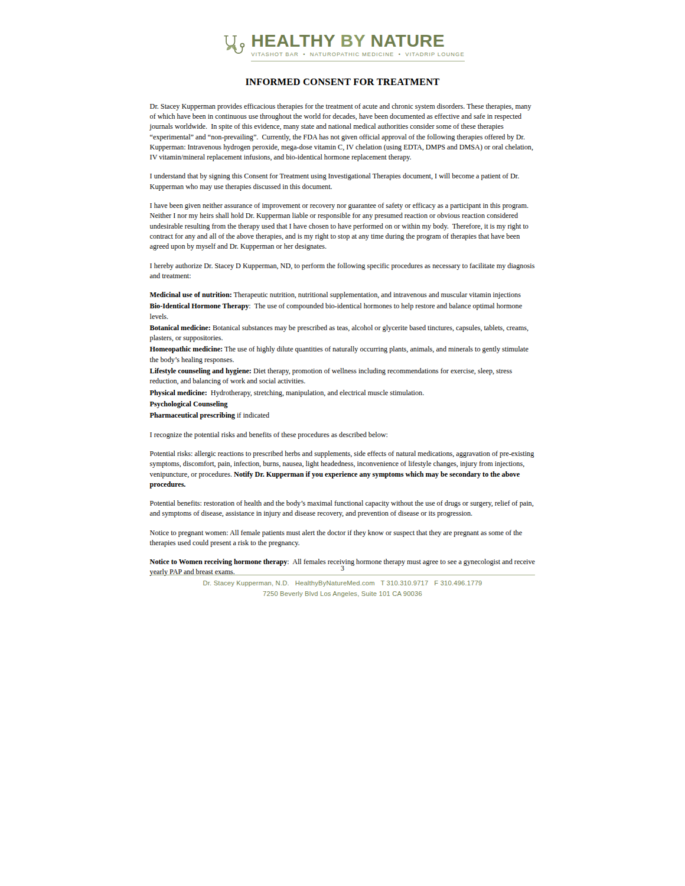HEALTHY BY NATURE
VITASHOT BAR • NATUROPATHIC MEDICINE • VITADRIP LOUNGE
Informed Consent for Treatment
Dr. Stacey Kupperman provides efficacious therapies for the treatment of acute and chronic system disorders. These therapies, many of which have been in continuous use throughout the world for decades, have been documented as effective and safe in respected journals worldwide. In spite of this evidence, many state and national medical authorities consider some of these therapies “experimental” and “non-prevailing”. Currently, the FDA has not given official approval of the following therapies offered by Dr. Kupperman: Intravenous hydrogen peroxide, mega-dose vitamin C, IV chelation (using EDTA, DMPS and DMSA) or oral chelation, IV vitamin/mineral replacement infusions, and bio-identical hormone replacement therapy.
I understand that by signing this Consent for Treatment using Investigational Therapies document, I will become a patient of Dr. Kupperman who may use therapies discussed in this document.
I have been given neither assurance of improvement or recovery nor guarantee of safety or efficacy as a participant in this program. Neither I nor my heirs shall hold Dr. Kupperman liable or responsible for any presumed reaction or obvious reaction considered undesirable resulting from the therapy used that I have chosen to have performed on or within my body. Therefore, it is my right to contract for any and all of the above therapies, and is my right to stop at any time during the program of therapies that have been agreed upon by myself and Dr. Kupperman or her designates.
I hereby authorize Dr. Stacey D Kupperman, ND, to perform the following specific procedures as necessary to facilitate my diagnosis and treatment:
Medicinal use of nutrition: Therapeutic nutrition, nutritional supplementation, and intravenous and muscular vitamin injections
Bio-Identical Hormone Therapy: The use of compounded bio-identical hormones to help restore and balance optimal hormone levels.
Botanical medicine: Botanical substances may be prescribed as teas, alcohol or glycerite based tinctures, capsules, tablets, creams, plasters, or suppositories.
Homeopathic medicine: The use of highly dilute quantities of naturally occurring plants, animals, and minerals to gently stimulate the body’s healing responses.
Lifestyle counseling and hygiene: Diet therapy, promotion of wellness including recommendations for exercise, sleep, stress reduction, and balancing of work and social activities.
Physical medicine: Hydrotherapy, stretching, manipulation, and electrical muscle stimulation.
Psychological Counseling
Pharmaceutical prescribing if indicated
I recognize the potential risks and benefits of these procedures as described below:
Potential risks: allergic reactions to prescribed herbs and supplements, side effects of natural medications, aggravation of pre-existing symptoms, discomfort, pain, infection, burns, nausea, light headedness, inconvenience of lifestyle changes, injury from injections, venipuncture, or procedures. Notify Dr. Kupperman if you experience any symptoms which may be secondary to the above procedures.
Potential benefits: restoration of health and the body’s maximal functional capacity without the use of drugs or surgery, relief of pain, and symptoms of disease, assistance in injury and disease recovery, and prevention of disease or its progression.
Notice to pregnant women: All female patients must alert the doctor if they know or suspect that they are pregnant as some of the therapies used could present a risk to the pregnancy.
Notice to Women receiving hormone therapy: All females receiving hormone therapy must agree to see a gynecologist and receive yearly PAP and breast exams.
3
Dr. Stacey Kupperman, N.D. HealthyByNatureMed.com T 310.310.9717 F 310.496.1779
7250 Beverly Blvd Los Angeles, Suite 101 CA 90036